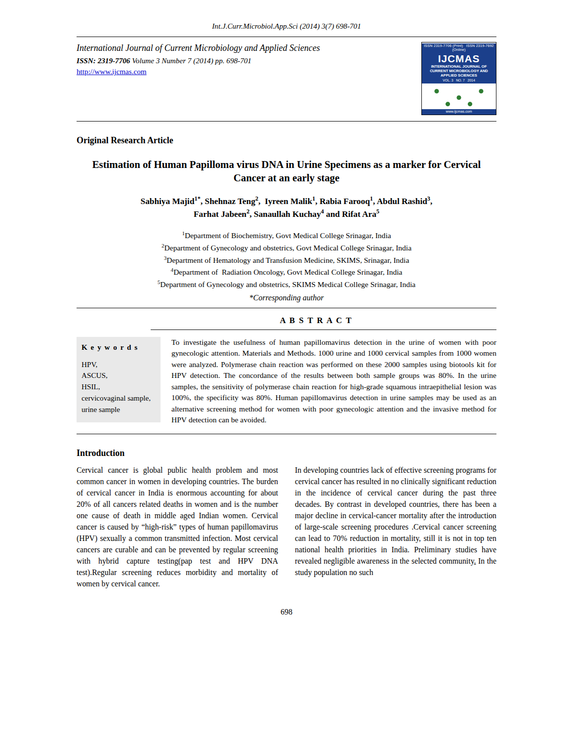Int.J.Curr.Microbiol.App.Sci (2014) 3(7) 698-701
International Journal of Current Microbiology and Applied Sciences
ISSN: 2319-7706 Volume 3 Number 7 (2014) pp. 698-701
http://www.ijcmas.com
ISSN 2319-7706 (Print) ISSN 2319-7692 (Online)
IJCMAS
INTERNATIONAL JOURNAL OF
CURRENT MICROBIOLOGY AND
APPLIED SCIENCES
VOL. 3 NO. 7 2014
www.ijcmas.com
Original Research Article
Estimation of Human Papilloma virus DNA in Urine Specimens as a marker for Cervical Cancer at an early stage
Sabhiya Majid1*, Shehnaz Teng2, Iyreen Malik1, Rabia Farooq1, Abdul Rashid3,
Farhat Jabeen2, Sanaullah Kuchay4 and Rifat Ara5
1Department of Biochemistry, Govt Medical College Srinagar, India
2Department of Gynecology and obstetrics, Govt Medical College Srinagar, India
3Department of Hematology and Transfusion Medicine, SKIMS, Srinagar, India
4Department of Radiation Oncology, Govt Medical College Srinagar, India
5Department of Gynecology and obstetrics, SKIMS Medical College Srinagar, India
*Corresponding author
A B S T R A C T
K e y w o r d s
HPV,
ASCUS,
HSIL,
cervicovaginal sample,
urine sample
To investigate the usefulness of human papillomavirus detection in the urine of women with poor gynecologic attention. Materials and Methods. 1000 urine and 1000 cervical samples from 1000 women were analyzed. Polymerase chain reaction was performed on these 2000 samples using biotools kit for HPV detection. The concordance of the results between both sample groups was 80%. In the urine samples, the sensitivity of polymerase chain reaction for high-grade squamous intraepithelial lesion was 100%, the specificity was 80%. Human papillomavirus detection in urine samples may be used as an alternative screening method for women with poor gynecologic attention and the invasive method for HPV detection can be avoided.
Introduction
Cervical cancer is global public health problem and most common cancer in women in developing countries. The burden of cervical cancer in India is enormous accounting for about 20% of all cancers related deaths in women and is the number one cause of death in middle aged Indian women. Cervical cancer is caused by “high-risk” types of human papillomavirus (HPV) sexually a common transmitted infection. Most cervical cancers are curable and can be prevented by regular screening with hybrid capture testing(pap test and HPV DNA test).Regular screening reduces morbidity and mortality of women by cervical cancer.
In developing countries lack of effective screening programs for cervical cancer has resulted in no clinically significant reduction in the incidence of cervical cancer during the past three decades. By contrast in developed countries, there has been a major decline in cervical-cancer mortality after the introduction of large-scale screening procedures .Cervical cancer screening can lead to 70% reduction in mortality, still it is not in top ten national health priorities in India. Preliminary studies have revealed negligible awareness in the selected community. In the study population no such
698